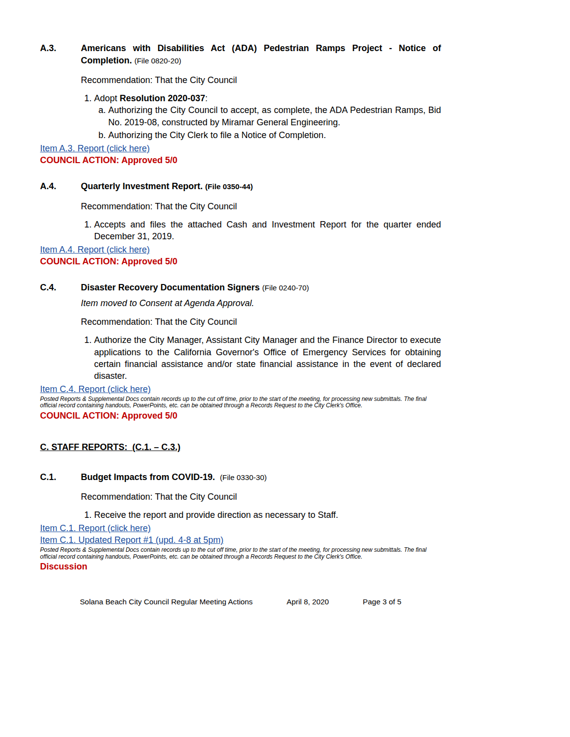A.3.
Americans with Disabilities Act (ADA) Pedestrian Ramps Project - Notice of Completion. (File 0820-20)
Recommendation: That the City Council
Adopt Resolution 2020-037:
Authorizing the City Council to accept, as complete, the ADA Pedestrian Ramps, Bid No. 2019-08, constructed by Miramar General Engineering.
Authorizing the City Clerk to file a Notice of Completion.
Item A.3. Report (click here)
COUNCIL ACTION: Approved 5/0
A.4.
Quarterly Investment Report. (File 0350-44)
Recommendation: That the City Council
Accepts and files the attached Cash and Investment Report for the quarter ended December 31, 2019.
Item A.4. Report (click here)
COUNCIL ACTION: Approved 5/0
C.4.
Disaster Recovery Documentation Signers (File 0240-70)
Item moved to Consent at Agenda Approval.
Recommendation: That the City Council
Authorize the City Manager, Assistant City Manager and the Finance Director to execute applications to the California Governor's Office of Emergency Services for obtaining certain financial assistance and/or state financial assistance in the event of declared disaster.
Item C.4. Report (click here)
Posted Reports & Supplemental Docs contain records up to the cut off time, prior to the start of the meeting, for processing new submittals. The final official record containing handouts, PowerPoints, etc. can be obtained through a Records Request to the City Clerk's Office.
COUNCIL ACTION: Approved 5/0
C. STAFF REPORTS: (C.1. – C.3.)
C.1.
Budget Impacts from COVID-19. (File 0330-30)
Recommendation: That the City Council
Receive the report and provide direction as necessary to Staff.
Item C.1. Report (click here)
Item C.1. Updated Report #1 (upd. 4-8 at 5pm)
Posted Reports & Supplemental Docs contain records up to the cut off time, prior to the start of the meeting, for processing new submittals. The final official record containing handouts, PowerPoints, etc. can be obtained through a Records Request to the City Clerk's Office.
Discussion
Solana Beach City Council Regular Meeting Actions April 8, 2020 Page 3 of 5